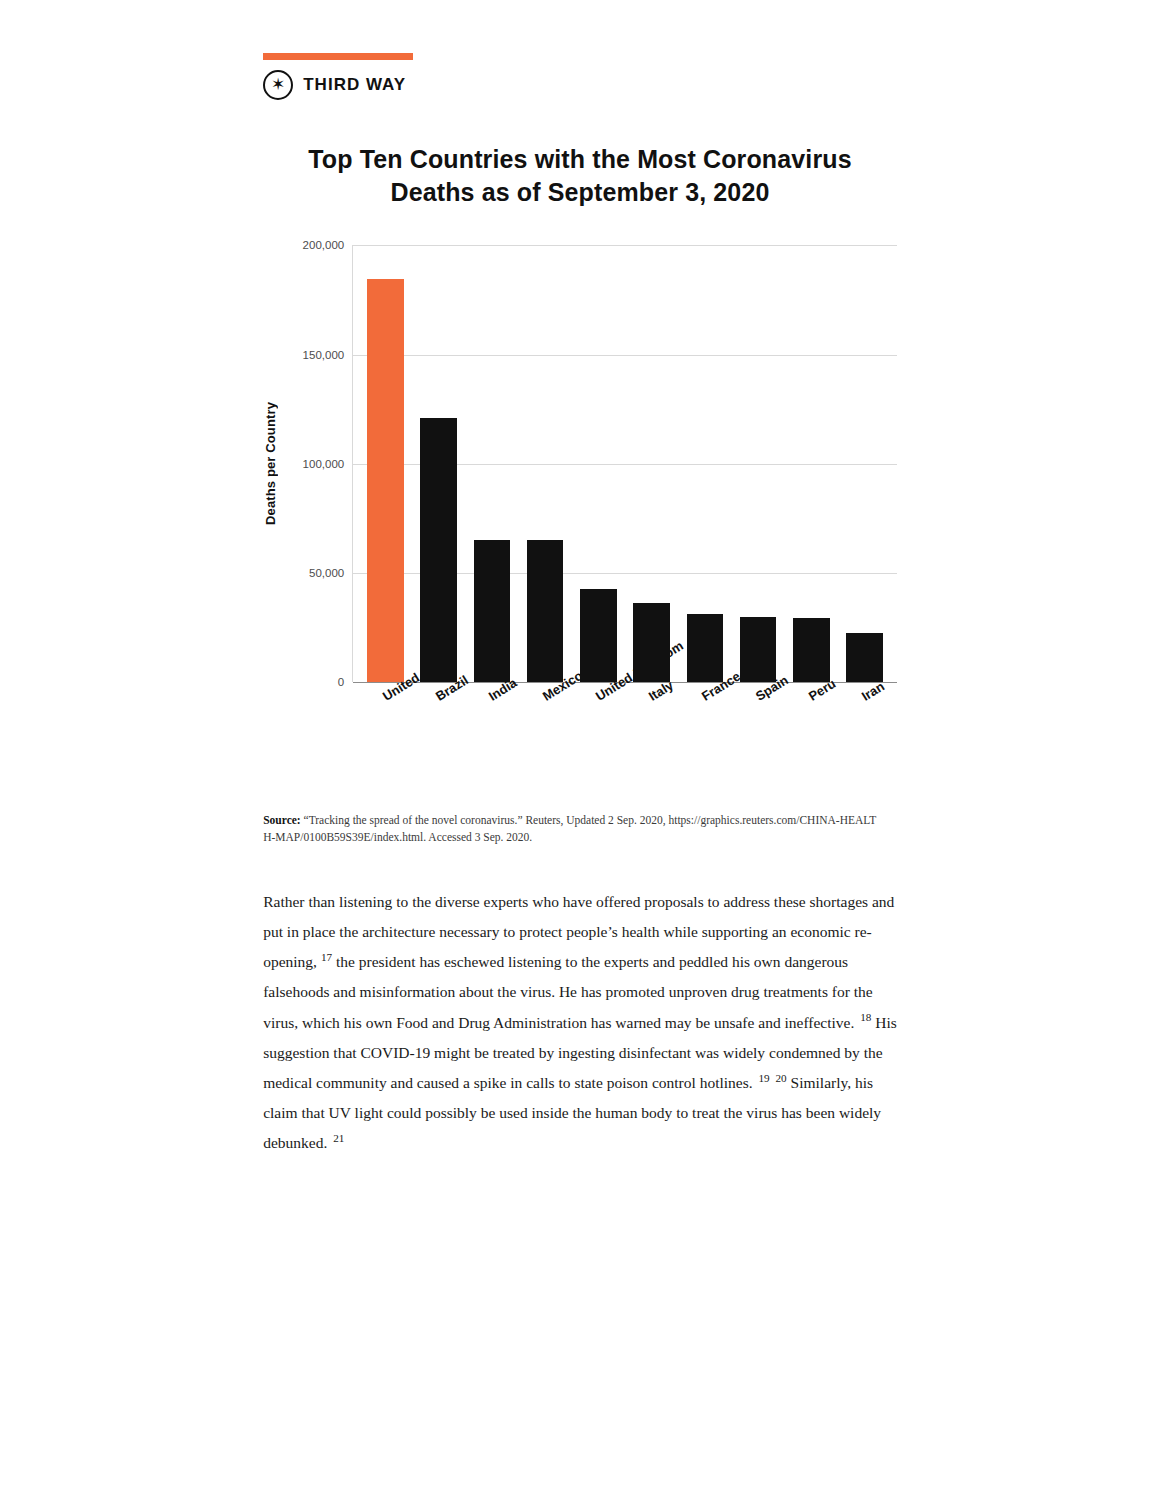✶
THIRD WAY
Top Ten Countries with the Most Coronavirus Deaths as of September 3, 2020
Deaths per Country
200,000
150,000
100,000
50,000
0
United States
Brazil
India
Mexico
United Kingdom
Italy
France
Spain
Peru
Iran
Source: “Tracking the spread of the novel coronavirus.” Reuters, Updated 2 Sep. 2020, https://graphics.reuters.com/CHINA-HEALTH-MAP/0100B59S39E/index.html. Accessed 3 Sep. 2020.
Rather than listening to the diverse experts who have offered proposals to address these shortages and put in place the architecture necessary to protect people’s health while supporting an economic re-opening, 17 the president has eschewed listening to the experts and peddled his own dangerous falsehoods and misinformation about the virus. He has promoted unproven drug treatments for the virus, which his own Food and Drug Administration has warned may be unsafe and ineffective. 18 His suggestion that COVID-19 might be treated by ingesting disinfectant was widely condemned by the medical community and caused a spike in calls to state poison control hotlines. 19 20 Similarly, his claim that UV light could possibly be used inside the human body to treat the virus has been widely debunked. 21